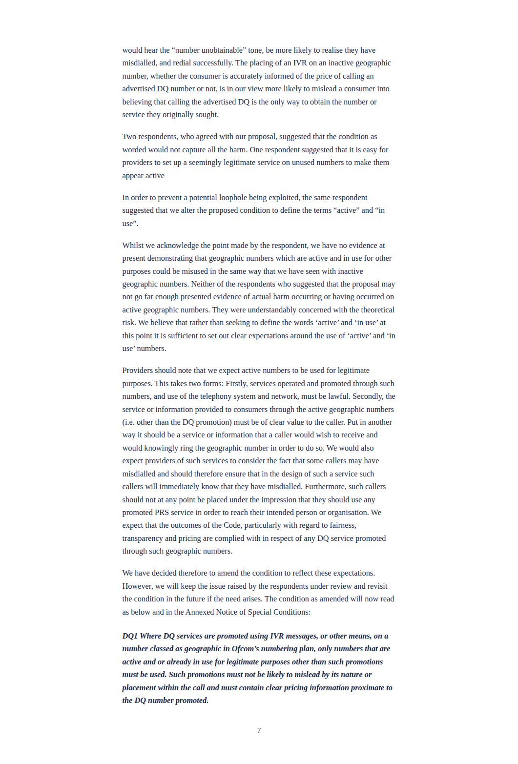would hear the “number unobtainable” tone, be more likely to realise they have misdialled, and redial successfully. The placing of an IVR on an inactive geographic number, whether the consumer is accurately informed of the price of calling an advertised DQ number or not, is in our view more likely to mislead a consumer into believing that calling the advertised DQ is the only way to obtain the number or service they originally sought.
Two respondents, who agreed with our proposal, suggested that the condition as worded would not capture all the harm. One respondent suggested that it is easy for providers to set up a seemingly legitimate service on unused numbers to make them appear active
In order to prevent a potential loophole being exploited, the same respondent suggested that we alter the proposed condition to define the terms “active” and “in use”.
Whilst we acknowledge the point made by the respondent, we have no evidence at present demonstrating that geographic numbers which are active and in use for other purposes could be misused in the same way that we have seen with inactive geographic numbers. Neither of the respondents who suggested that the proposal may not go far enough presented evidence of actual harm occurring or having occurred on active geographic numbers. They were understandably concerned with the theoretical risk. We believe that rather than seeking to define the words ‘active’ and ‘in use’ at this point it is sufficient to set out clear expectations around the use of ‘active’ and ‘in use’ numbers.
Providers should note that we expect active numbers to be used for legitimate purposes. This takes two forms: Firstly, services operated and promoted through such numbers, and use of the telephony system and network, must be lawful. Secondly, the service or information provided to consumers through the active geographic numbers (i.e. other than the DQ promotion) must be of clear value to the caller. Put in another way it should be a service or information that a caller would wish to receive and would knowingly ring the geographic number in order to do so. We would also expect providers of such services to consider the fact that some callers may have misdialled and should therefore ensure that in the design of such a service such callers will immediately know that they have misdialled. Furthermore, such callers should not at any point be placed under the impression that they should use any promoted PRS service in order to reach their intended person or organisation. We expect that the outcomes of the Code, particularly with regard to fairness, transparency and pricing are complied with in respect of any DQ service promoted through such geographic numbers.
We have decided therefore to amend the condition to reflect these expectations. However, we will keep the issue raised by the respondents under review and revisit the condition in the future if the need arises. The condition as amended will now read as below and in the Annexed Notice of Special Conditions:
DQ1 Where DQ services are promoted using IVR messages, or other means, on a number classed as geographic in Ofcom’s numbering plan, only numbers that are active and or already in use for legitimate purposes other than such promotions must be used. Such promotions must not be likely to mislead by its nature or placement within the call and must contain clear pricing information proximate to the DQ number promoted.
7